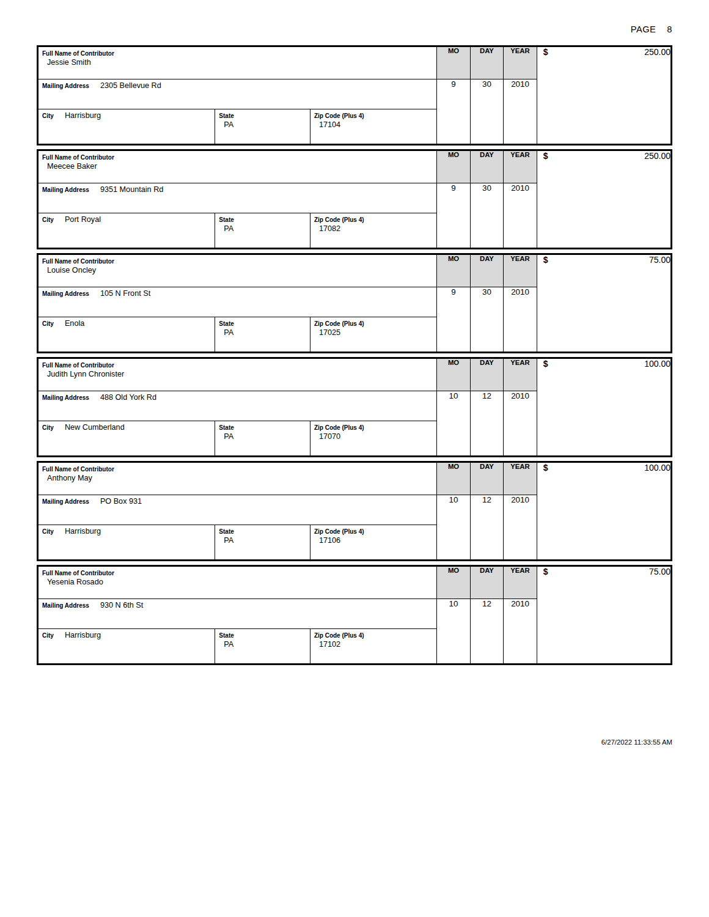PAGE8
| Full Name of Contributor Jessie Smith | MO | DAY | YEAR | $ 250.00 |
| Mailing Address 2305 Bellevue Rd | 9 | 30 | 2010 |
| City Harrisburg | State PA | Zip Code (Plus 4) 17104 |
| Full Name of Contributor Meecee Baker | MO | DAY | YEAR | $ 250.00 |
| Mailing Address 9351 Mountain Rd | 9 | 30 | 2010 |
| City Port Royal | State PA | Zip Code (Plus 4) 17082 |
| Full Name of Contributor Louise Oncley | MO | DAY | YEAR | $ 75.00 |
| Mailing Address 105 N Front St | 9 | 30 | 2010 |
| City Enola | State PA | Zip Code (Plus 4) 17025 |
| Full Name of Contributor Judith Lynn Chronister | MO | DAY | YEAR | $ 100.00 |
| Mailing Address 488 Old York Rd | 10 | 12 | 2010 |
| City New Cumberland | State PA | Zip Code (Plus 4) 17070 |
| Full Name of Contributor Anthony May | MO | DAY | YEAR | $ 100.00 |
| Mailing Address PO Box 931 | 10 | 12 | 2010 |
| City Harrisburg | State PA | Zip Code (Plus 4) 17106 |
| Full Name of Contributor Yesenia Rosado | MO | DAY | YEAR | $ 75.00 |
| Mailing Address 930 N 6th St | 10 | 12 | 2010 |
| City Harrisburg | State PA | Zip Code (Plus 4) 17102 |
6/27/2022 11:33:55 AM